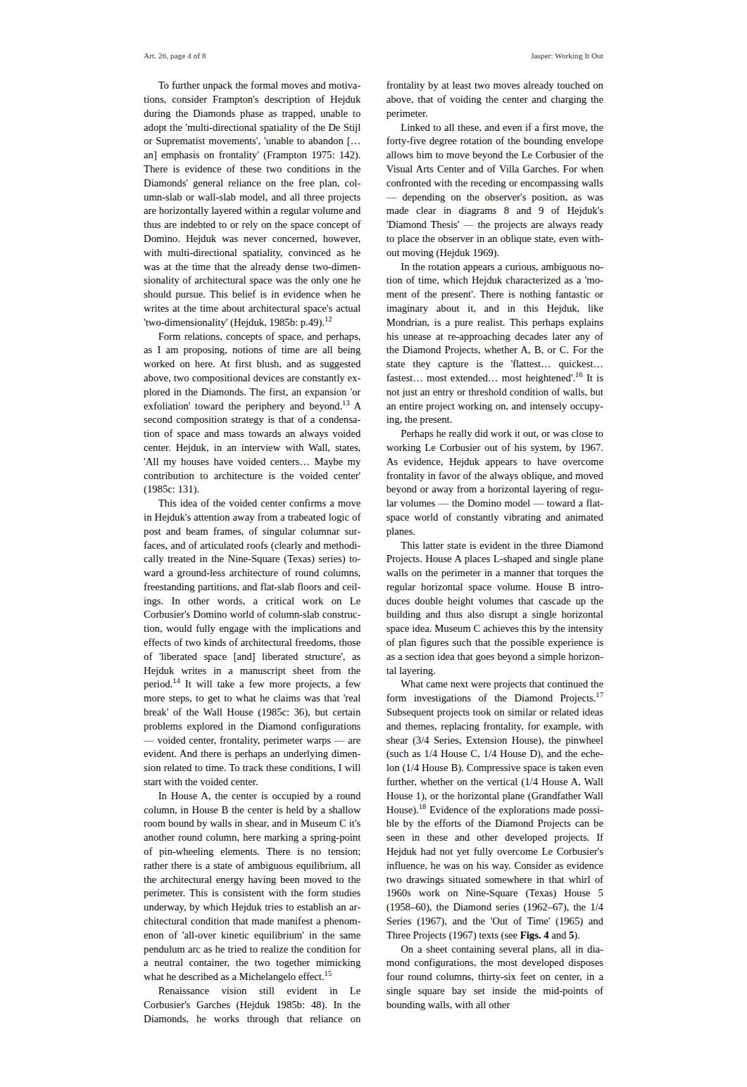Art. 26, page 4 of 8
Jasper: Working It Out
To further unpack the formal moves and motivations, consider Frampton's description of Hejduk during the Diamonds phase as trapped, unable to adopt the 'multi-directional spatiality of the De Stijl or Suprematist movements', 'unable to abandon [… an] emphasis on frontality' (Frampton 1975: 142). There is evidence of these two conditions in the Diamonds' general reliance on the free plan, column-slab or wall-slab model, and all three projects are horizontally layered within a regular volume and thus are indebted to or rely on the space concept of Domino. Hejduk was never concerned, however, with multi-directional spatiality, convinced as he was at the time that the already dense two-dimensionality of architectural space was the only one he should pursue. This belief is in evidence when he writes at the time about architectural space's actual 'two-dimensionality' (Hejduk, 1985b: p.49).12
Form relations, concepts of space, and perhaps, as I am proposing, notions of time are all being worked on here. At first blush, and as suggested above, two compositional devices are constantly explored in the Diamonds. The first, an expansion 'or exfoliation' toward the periphery and beyond.13 A second composition strategy is that of a condensation of space and mass towards an always voided center. Hejduk, in an interview with Wall, states, 'All my houses have voided centers… Maybe my contribution to architecture is the voided center' (1985c: 131).
This idea of the voided center confirms a move in Hejduk's attention away from a trabeated logic of post and beam frames, of singular columnar surfaces, and of articulated roofs (clearly and methodically treated in the Nine-Square (Texas) series) toward a ground-less architecture of round columns, freestanding partitions, and flat-slab floors and ceilings. In other words, a critical work on Le Corbusier's Domino world of column-slab construction, would fully engage with the implications and effects of two kinds of architectural freedoms, those of 'liberated space [and] liberated structure', as Hejduk writes in a manuscript sheet from the period.14 It will take a few more projects, a few more steps, to get to what he claims was that 'real break' of the Wall House (1985c: 36), but certain problems explored in the Diamond configurations — voided center, frontality, perimeter warps — are evident. And there is perhaps an underlying dimension related to time. To track these conditions, I will start with the voided center.
In House A, the center is occupied by a round column, in House B the center is held by a shallow room bound by walls in shear, and in Museum C it's another round column, here marking a spring-point of pin-wheeling elements. There is no tension; rather there is a state of ambiguous equilibrium, all the architectural energy having been moved to the perimeter. This is consistent with the form studies underway, by which Hejduk tries to establish an architectural condition that made manifest a phenomenon of 'all-over kinetic equilibrium' in the same pendulum arc as he tried to realize the condition for a neutral container, the two together mimicking what he described as a Michelangelo effect.15
Renaissance vision still evident in Le Corbusier's Garches (Hejduk 1985b: 48). In the Diamonds, he works through that reliance on frontality by at least two moves already touched on above, that of voiding the center and charging the perimeter.
Linked to all these, and even if a first move, the forty-five degree rotation of the bounding envelope allows him to move beyond the Le Corbusier of the Visual Arts Center and of Villa Garches. For when confronted with the receding or encompassing walls — depending on the observer's position, as was made clear in diagrams 8 and 9 of Hejduk's 'Diamond Thesis' — the projects are always ready to place the observer in an oblique state, even without moving (Hejduk 1969).
In the rotation appears a curious, ambiguous notion of time, which Hejduk characterized as a 'moment of the present'. There is nothing fantastic or imaginary about it, and in this Hejduk, like Mondrian, is a pure realist. This perhaps explains his unease at re-approaching decades later any of the Diamond Projects, whether A, B, or C. For the state they capture is the 'flattest… quickest… fastest… most extended… most heightened'.16 It is not just an entry or threshold condition of walls, but an entire project working on, and intensely occupying, the present.
Perhaps he really did work it out, or was close to working Le Corbusier out of his system, by 1967. As evidence, Hejduk appears to have overcome frontality in favor of the always oblique, and moved beyond or away from a horizontal layering of regular volumes — the Domino model — toward a flat-space world of constantly vibrating and animated planes.
This latter state is evident in the three Diamond Projects. House A places L-shaped and single plane walls on the perimeter in a manner that torques the regular horizontal space volume. House B introduces double height volumes that cascade up the building and thus also disrupt a single horizontal space idea. Museum C achieves this by the intensity of plan figures such that the possible experience is as a section idea that goes beyond a simple horizontal layering.
What came next were projects that continued the form investigations of the Diamond Projects.17 Subsequent projects took on similar or related ideas and themes, replacing frontality, for example, with shear (3/4 Series, Extension House), the pinwheel (such as 1/4 House C, 1/4 House D), and the echelon (1/4 House B). Compressive space is taken even further, whether on the vertical (1/4 House A, Wall House 1), or the horizontal plane (Grandfather Wall House).18 Evidence of the explorations made possible by the efforts of the Diamond Projects can be seen in these and other developed projects. If Hejduk had not yet fully overcome Le Corbusier's influence, he was on his way. Consider as evidence two drawings situated somewhere in that whirl of 1960s work on Nine-Square (Texas) House 5 (1958–60), the Diamond series (1962–67), the 1/4 Series (1967), and the 'Out of Time' (1965) and Three Projects (1967) texts (see Figs. 4 and 5).
On a sheet containing several plans, all in diamond configurations, the most developed disposes four round columns, thirty-six feet on center, in a single square bay set inside the mid-points of bounding walls, with all other